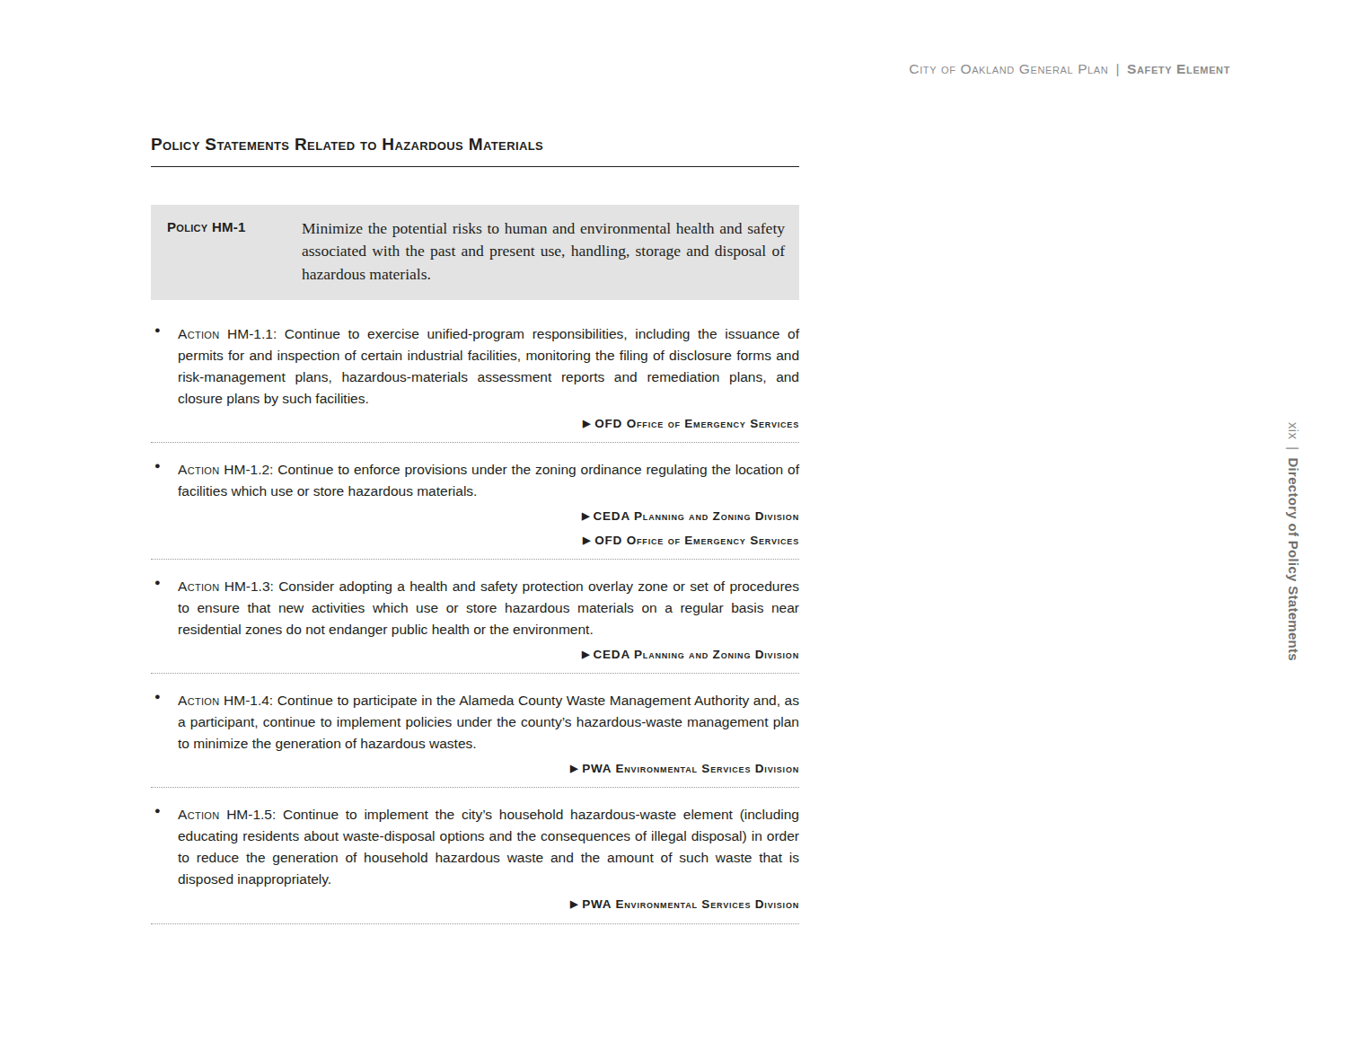City of Oakland General Plan|Safety Element
Policy Statements Related to Hazardous Materials
Policy HM-1
Minimize the potential risks to human and environmental health and safety associated with the past and present use, handling, storage and disposal of hazardous materials.
Action HM-1.1: Continue to exercise unified-program responsibilities, including the issuance of permits for and inspection of certain industrial facilities, monitoring the filing of disclosure forms and risk-management plans, hazardous-materials assessment reports and remediation plans, and closure plans by such facilities.
▶OFD Office of Emergency Services
Action HM-1.2: Continue to enforce provisions under the zoning ordinance regulating the location of facilities which use or store hazardous materials.
▶CEDA Planning and Zoning Division
▶OFD Office of Emergency Services
Action HM-1.3: Consider adopting a health and safety protection overlay zone or set of procedures to ensure that new activities which use or store hazardous materials on a regular basis near residential zones do not endanger public health or the environment.
▶CEDA Planning and Zoning Division
Action HM-1.4: Continue to participate in the Alameda County Waste Management Authority and, as a participant, continue to implement policies under the county’s hazardous-waste management plan to minimize the generation of hazardous wastes.
▶PWA Environmental Services Division
Action HM-1.5: Continue to implement the city’s household hazardous-waste element (including educating residents about waste-disposal options and the consequences of illegal disposal) in order to reduce the generation of household hazardous waste and the amount of such waste that is disposed inappropriately.
▶PWA Environmental Services Division
xix|Directory of Policy Statements